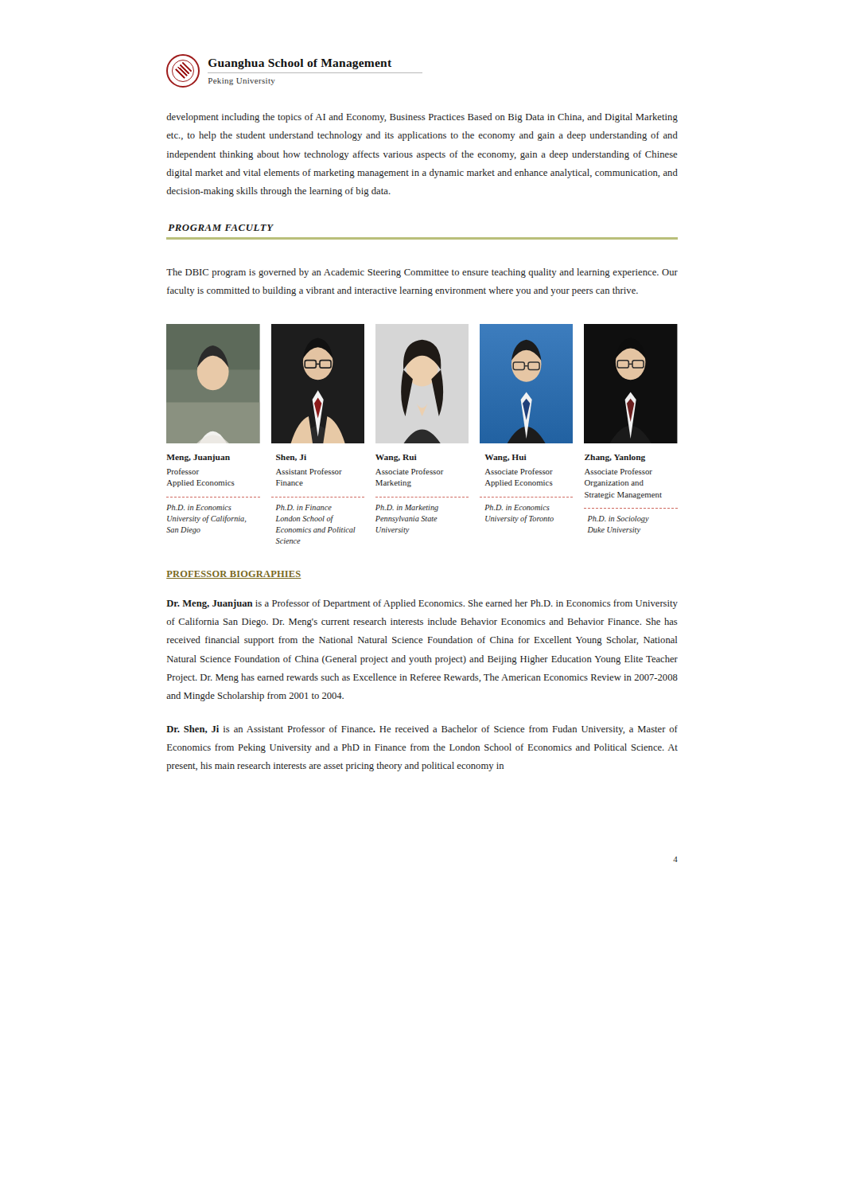Guanghua School of Management
Peking University
development including the topics of AI and Economy, Business Practices Based on Big Data in China, and Digital Marketing etc., to help the student understand technology and its applications to the economy and gain a deep understanding of and independent thinking about how technology affects various aspects of the economy, gain a deep understanding of Chinese digital market and vital elements of marketing management in a dynamic market and enhance analytical, communication, and decision-making skills through the learning of big data.
PROGRAM FACULTY
The DBIC program is governed by an Academic Steering Committee to ensure teaching quality and learning experience. Our faculty is committed to building a vibrant and interactive learning environment where you and your peers can thrive.
Meng, Juanjuan
Professor
Applied Economics
Ph.D. in Economics
University of California,
San Diego
Shen, Ji
Assistant Professor
Finance
Ph.D. in Finance
London School of
Economics and Political
Science
Wang, Rui
Associate Professor
Marketing
Ph.D. in Marketing
Pennsylvania State
University
Wang, Hui
Associate Professor
Applied Economics
Ph.D. in Economics
University of Toronto
Zhang, Yanlong
Associate Professor
Organization and
Strategic Management
Ph.D. in Sociology
Duke University
PROFESSOR BIOGRAPHIES
Dr. Meng, Juanjuan is a Professor of Department of Applied Economics. She earned her Ph.D. in Economics from University of California San Diego. Dr. Meng's current research interests include Behavior Economics and Behavior Finance. She has received financial support from the National Natural Science Foundation of China for Excellent Young Scholar, National Natural Science Foundation of China (General project and youth project) and Beijing Higher Education Young Elite Teacher Project. Dr. Meng has earned rewards such as Excellence in Referee Rewards, The American Economics Review in 2007-2008 and Mingde Scholarship from 2001 to 2004.
Dr. Shen, Ji is an Assistant Professor of Finance. He received a Bachelor of Science from Fudan University, a Master of Economics from Peking University and a PhD in Finance from the London School of Economics and Political Science. At present, his main research interests are asset pricing theory and political economy in
4